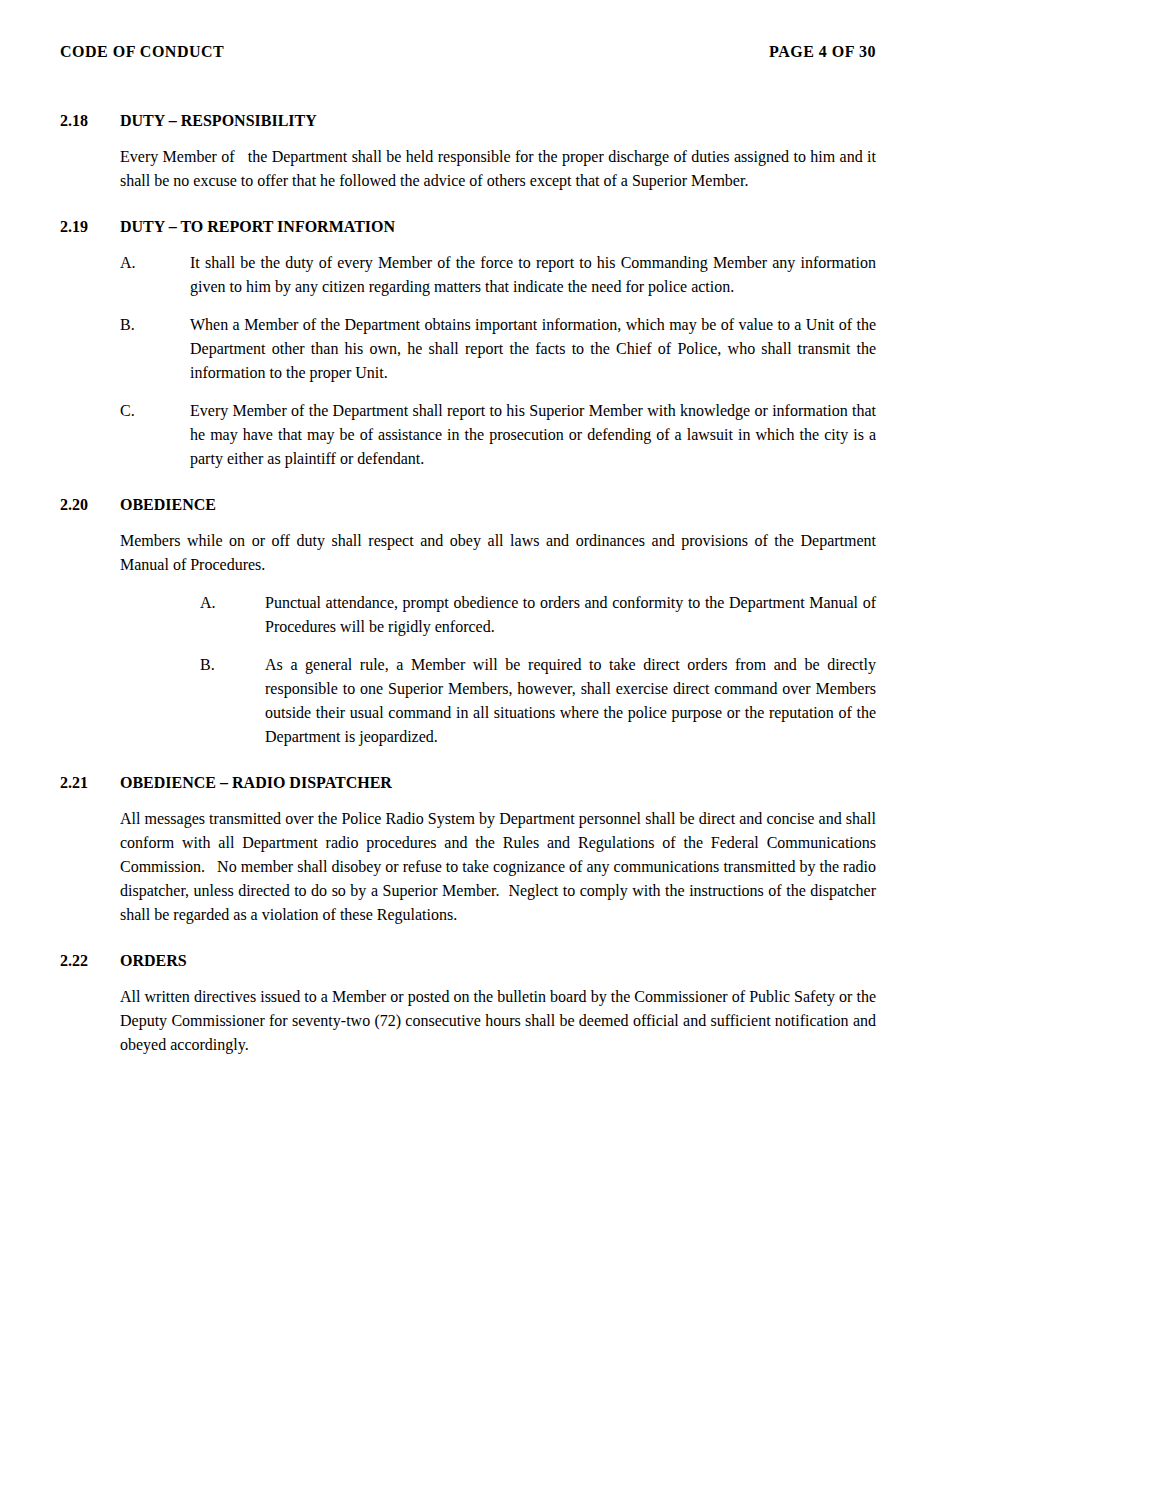CODE OF CONDUCT PAGE 4 OF 30
2.18 DUTY – RESPONSIBILITY
Every Member of the Department shall be held responsible for the proper discharge of duties assigned to him and it shall be no excuse to offer that he followed the advice of others except that of a Superior Member.
2.19 DUTY – TO REPORT INFORMATION
A. It shall be the duty of every Member of the force to report to his Commanding Member any information given to him by any citizen regarding matters that indicate the need for police action.
B. When a Member of the Department obtains important information, which may be of value to a Unit of the Department other than his own, he shall report the facts to the Chief of Police, who shall transmit the information to the proper Unit.
C. Every Member of the Department shall report to his Superior Member with knowledge or information that he may have that may be of assistance in the prosecution or defending of a lawsuit in which the city is a party either as plaintiff or defendant.
2.20 OBEDIENCE
Members while on or off duty shall respect and obey all laws and ordinances and provisions of the Department Manual of Procedures.
A. Punctual attendance, prompt obedience to orders and conformity to the Department Manual of Procedures will be rigidly enforced.
B. As a general rule, a Member will be required to take direct orders from and be directly responsible to one Superior Members, however, shall exercise direct command over Members outside their usual command in all situations where the police purpose or the reputation of the Department is jeopardized.
2.21 OBEDIENCE – RADIO DISPATCHER
All messages transmitted over the Police Radio System by Department personnel shall be direct and concise and shall conform with all Department radio procedures and the Rules and Regulations of the Federal Communications Commission. No member shall disobey or refuse to take cognizance of any communications transmitted by the radio dispatcher, unless directed to do so by a Superior Member. Neglect to comply with the instructions of the dispatcher shall be regarded as a violation of these Regulations.
2.22 ORDERS
All written directives issued to a Member or posted on the bulletin board by the Commissioner of Public Safety or the Deputy Commissioner for seventy-two (72) consecutive hours shall be deemed official and sufficient notification and obeyed accordingly.